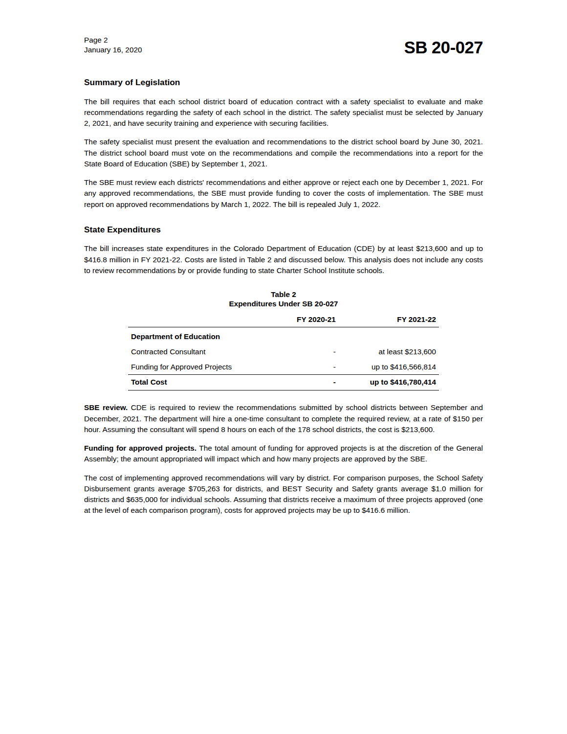Page 2
January 16, 2020
SB 20-027
Summary of Legislation
The bill requires that each school district board of education contract with a safety specialist to evaluate and make recommendations regarding the safety of each school in the district. The safety specialist must be selected by January 2, 2021, and have security training and experience with securing facilities.
The safety specialist must present the evaluation and recommendations to the district school board by June 30, 2021. The district school board must vote on the recommendations and compile the recommendations into a report for the State Board of Education (SBE) by September 1, 2021.
The SBE must review each districts' recommendations and either approve or reject each one by December 1, 2021. For any approved recommendations, the SBE must provide funding to cover the costs of implementation. The SBE must report on approved recommendations by March 1, 2022. The bill is repealed July 1, 2022.
State Expenditures
The bill increases state expenditures in the Colorado Department of Education (CDE) by at least $213,600 and up to $416.8 million in FY 2021-22. Costs are listed in Table 2 and discussed below. This analysis does not include any costs to review recommendations by or provide funding to state Charter School Institute schools.
Table 2
Expenditures Under SB 20-027
| | FY 2020-21 | FY 2021-22 |
| --- | --- | --- |
| Department of Education |
| Contracted Consultant | - | at least $213,600 |
| Funding for Approved Projects | - | up to $416,566,814 |
| Total Cost | - | up to $416,780,414 |
SBE review. CDE is required to review the recommendations submitted by school districts between September and December, 2021. The department will hire a one-time consultant to complete the required review, at a rate of $150 per hour. Assuming the consultant will spend 8 hours on each of the 178 school districts, the cost is $213,600.
Funding for approved projects. The total amount of funding for approved projects is at the discretion of the General Assembly; the amount appropriated will impact which and how many projects are approved by the SBE.
The cost of implementing approved recommendations will vary by district. For comparison purposes, the School Safety Disbursement grants average $705,263 for districts, and BEST Security and Safety grants average $1.0 million for districts and $635,000 for individual schools. Assuming that districts receive a maximum of three projects approved (one at the level of each comparison program), costs for approved projects may be up to $416.6 million.